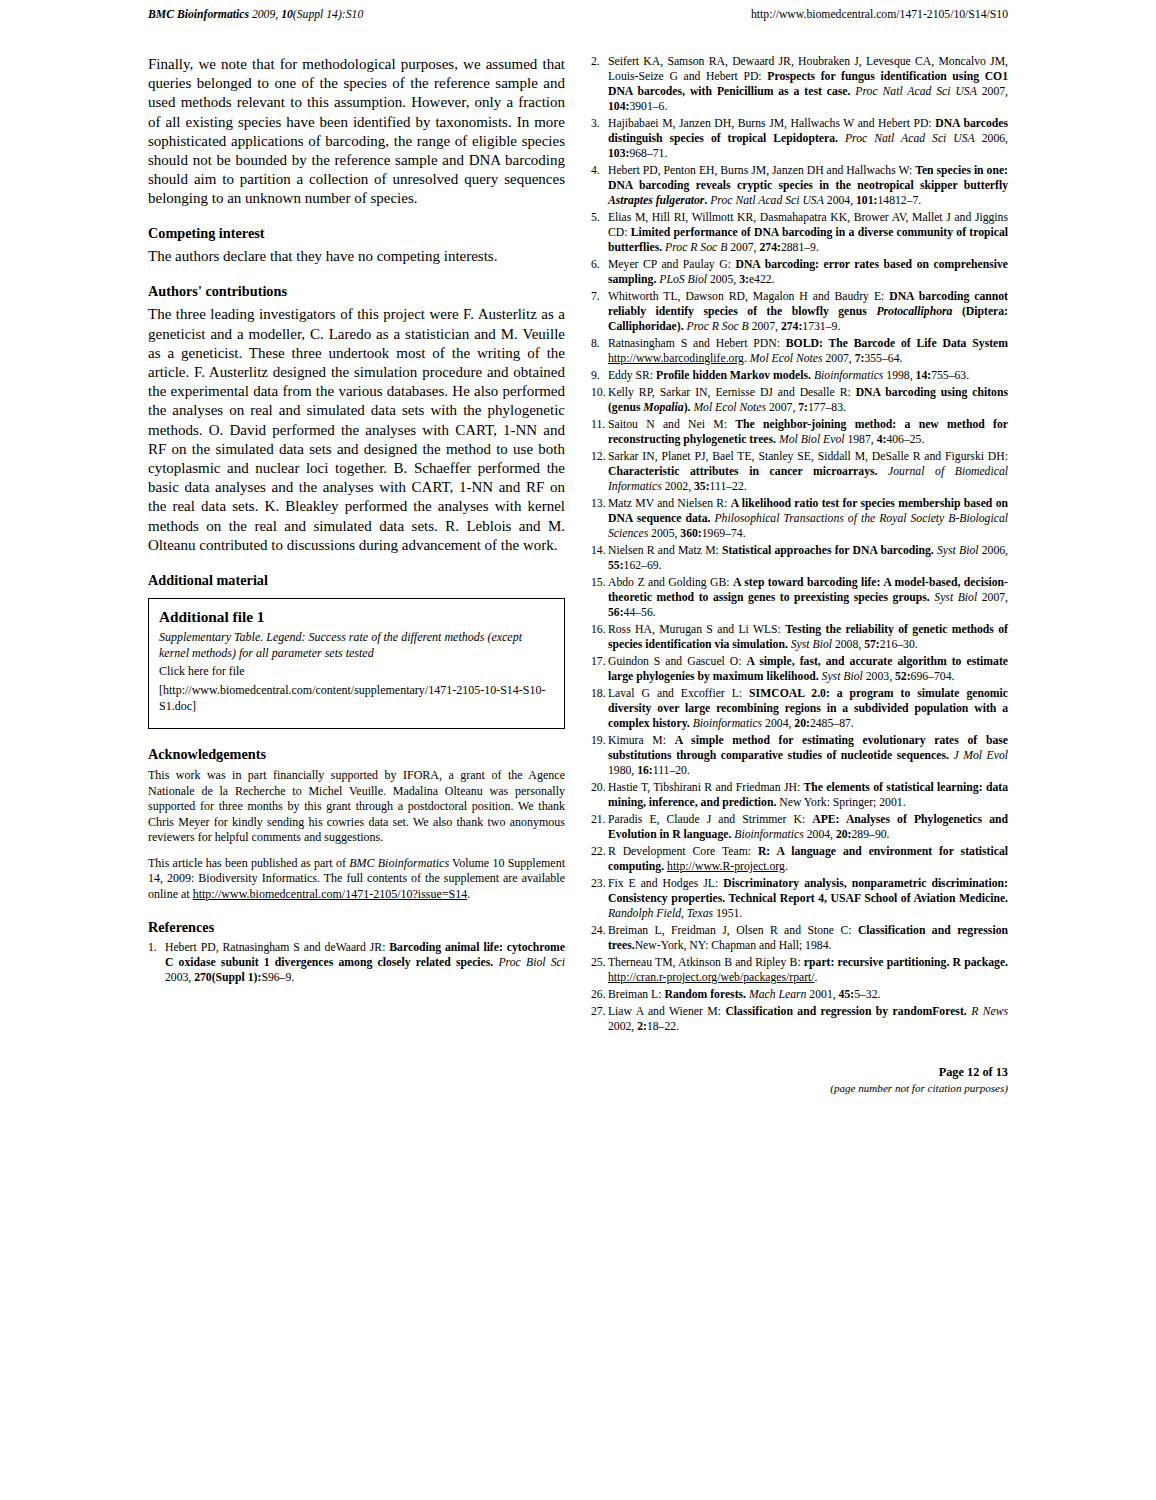BMC Bioinformatics 2009, 10(Suppl 14):S10
http://www.biomedcentral.com/1471-2105/10/S14/S10
Finally, we note that for methodological purposes, we assumed that queries belonged to one of the species of the reference sample and used methods relevant to this assumption. However, only a fraction of all existing species have been identified by taxonomists. In more sophisticated applications of barcoding, the range of eligible species should not be bounded by the reference sample and DNA barcoding should aim to partition a collection of unresolved query sequences belonging to an unknown number of species.
Competing interest
The authors declare that they have no competing interests.
Authors' contributions
The three leading investigators of this project were F. Austerlitz as a geneticist and a modeller, C. Laredo as a statistician and M. Veuille as a geneticist. These three undertook most of the writing of the article. F. Austerlitz designed the simulation procedure and obtained the experimental data from the various databases. He also performed the analyses on real and simulated data sets with the phylogenetic methods. O. David performed the analyses with CART, 1-NN and RF on the simulated data sets and designed the method to use both cytoplasmic and nuclear loci together. B. Schaeffer performed the basic data analyses and the analyses with CART, 1-NN and RF on the real data sets. K. Bleakley performed the analyses with kernel methods on the real and simulated data sets. R. Leblois and M. Olteanu contributed to discussions during advancement of the work.
Additional material
Additional file 1
Supplementary Table. Legend: Success rate of the different methods (except kernel methods) for all parameter sets tested
Click here for file
[http://www.biomedcentral.com/content/supplementary/1471-2105-10-S14-S10-S1.doc]
Acknowledgements
This work was in part financially supported by IFORA, a grant of the Agence Nationale de la Recherche to Michel Veuille. Madalina Olteanu was personally supported for three months by this grant through a postdoctoral position. We thank Chris Meyer for kindly sending his cowries data set. We also thank two anonymous reviewers for helpful comments and suggestions.
This article has been published as part of BMC Bioinformatics Volume 10 Supplement 14, 2009: Biodiversity Informatics. The full contents of the supplement are available online at http://www.biomedcentral.com/1471-2105/10?issue=S14.
References
1. Hebert PD, Ratnasingham S and deWaard JR: Barcoding animal life: cytochrome C oxidase subunit 1 divergences among closely related species. Proc Biol Sci 2003, 270(Suppl 1): S96–9.
2. Seifert KA, Samson RA, Dewaard JR, Houbraken J, Levesque CA, Moncalvo JM, Louis-Seize G and Hebert PD: Prospects for fungus identification using CO1 DNA barcodes, with Penicillium as a test case. Proc Natl Acad Sci USA 2007, 104: 3901–6.
3. Hajibabaei M, Janzen DH, Burns JM, Hallwachs W and Hebert PD: DNA barcodes distinguish species of tropical Lepidoptera. Proc Natl Acad Sci USA 2006, 103: 968–71.
4. Hebert PD, Penton EH, Burns JM, Janzen DH and Hallwachs W: Ten species in one: DNA barcoding reveals cryptic species in the neotropical skipper butterfly Astraptes fulgerator. Proc Natl Acad Sci USA 2004, 101: 14812–7.
5. Elias M, Hill RI, Willmott KR, Dasmahapatra KK, Brower AV, Mallet J and Jiggins CD: Limited performance of DNA barcoding in a diverse community of tropical butterflies. Proc R Soc B 2007, 274: 2881–9.
6. Meyer CP and Paulay G: DNA barcoding: error rates based on comprehensive sampling. PLoS Biol 2005, 3: e422.
7. Whitworth TL, Dawson RD, Magalon H and Baudry E: DNA barcoding cannot reliably identify species of the blowfly genus Protocalliphora (Diptera: Calliphoridae). Proc R Soc B 2007, 274: 1731–9.
8. Ratnasingham S and Hebert PDN: BOLD: The Barcode of Life Data System http://www.barcodinglife.org. Mol Ecol Notes 2007, 7: 355–64.
9. Eddy SR: Profile hidden Markov models. Bioinformatics 1998, 14: 755–63.
10. Kelly RP, Sarkar IN, Eernisse DJ and Desalle R: DNA barcoding using chitons (genus Mopalia). Mol Ecol Notes 2007, 7: 177–83.
11. Saitou N and Nei M: The neighbor-joining method: a new method for reconstructing phylogenetic trees. Mol Biol Evol 1987, 4: 406–25.
12. Sarkar IN, Planet PJ, Bael TE, Stanley SE, Siddall M, DeSalle R and Figurski DH: Characteristic attributes in cancer microarrays. Journal of Biomedical Informatics 2002, 35: 111–22.
13. Matz MV and Nielsen R: A likelihood ratio test for species membership based on DNA sequence data. Philosophical Transactions of the Royal Society B-Biological Sciences 2005, 360: 1969–74.
14. Nielsen R and Matz M: Statistical approaches for DNA barcoding. Syst Biol 2006, 55: 162–69.
15. Abdo Z and Golding GB: A step toward barcoding life: A model-based, decision-theoretic method to assign genes to preexisting species groups. Syst Biol 2007, 56: 44–56.
16. Ross HA, Murugan S and Li WLS: Testing the reliability of genetic methods of species identification via simulation. Syst Biol 2008, 57: 216–30.
17. Guindon S and Gascuel O: A simple, fast, and accurate algorithm to estimate large phylogenies by maximum likelihood. Syst Biol 2003, 52: 696–704.
18. Laval G and Excoffier L: SIMCOAL 2.0: a program to simulate genomic diversity over large recombining regions in a subdivided population with a complex history. Bioinformatics 2004, 20: 2485–87.
19. Kimura M: A simple method for estimating evolutionary rates of base substitutions through comparative studies of nucleotide sequences. J Mol Evol 1980, 16: 111–20.
20. Hastie T, Tibshirani R and Friedman JH: The elements of statistical learning: data mining, inference, and prediction. New York: Springer; 2001.
21. Paradis E, Claude J and Strimmer K: APE: Analyses of Phylogenetics and Evolution in R language. Bioinformatics 2004, 20: 289–90.
22. R Development Core Team: R: A language and environment for statistical computing. http://www.R-project.org.
23. Fix E and Hodges JL: Discriminatory analysis, nonparametric discrimination: Consistency properties. Technical Report 4, USAF School of Aviation Medicine. Randolph Field, Texas 1951.
24. Breiman L, Freidman J, Olsen R and Stone C: Classification and regression trees. New-York, NY: Chapman and Hall; 1984.
25. Therneau TM, Atkinson B and Ripley B: rpart: recursive partitioning. R package. http://cran.r-project.org/web/packages/rpart/.
26. Breiman L: Random forests. Mach Learn 2001, 45: 5–32.
27. Liaw A and Wiener M: Classification and regression by randomForest. R News 2002, 2: 18–22.
Page 12 of 13
(page number not for citation purposes)